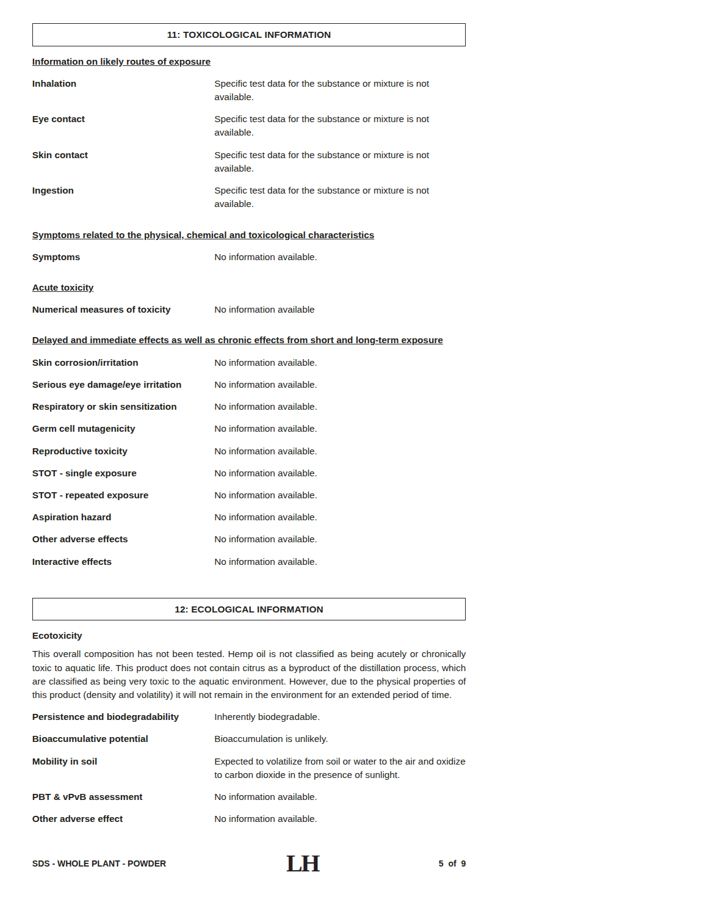11: TOXICOLOGICAL INFORMATION
Information on likely routes of exposure
| Inhalation | Specific test data for the substance or mixture is not available. |
| Eye contact | Specific test data for the substance or mixture is not available. |
| Skin contact | Specific test data for the substance or mixture is not available. |
| Ingestion | Specific test data for the substance or mixture is not available. |
Symptoms related to the physical, chemical and toxicological characteristics
| Symptoms | No information available. |
Acute toxicity
| Numerical measures of toxicity | No information available |
Delayed and immediate effects as well as chronic effects from short and long-term exposure
| Skin corrosion/irritation | No information available. |
| Serious eye damage/eye irritation | No information available. |
| Respiratory or skin sensitization | No information available. |
| Germ cell mutagenicity | No information available. |
| Reproductive toxicity | No information available. |
| STOT - single exposure | No information available. |
| STOT - repeated exposure | No information available. |
| Aspiration hazard | No information available. |
| Other adverse effects | No information available. |
| Interactive effects | No information available. |
12: ECOLOGICAL INFORMATION
Ecotoxicity
This overall composition has not been tested. Hemp oil is not classified as being acutely or chronically toxic to aquatic life. This product does not contain citrus as a byproduct of the distillation process, which are classified as being very toxic to the aquatic environment. However, due to the physical properties of this product (density and volatility) it will not remain in the environment for an extended period of time.
| Persistence and biodegradability | Inherently biodegradable. |
| Bioaccumulative potential | Bioaccumulation is unlikely. |
| Mobility in soil | Expected to volatilize from soil or water to the air and oxidize to carbon dioxide in the presence of sunlight. |
| PBT & vPvB assessment | No information available. |
| Other adverse effect | No information available. |
SDS - WHOLE PLANT - POWDER
LH
5 of 9